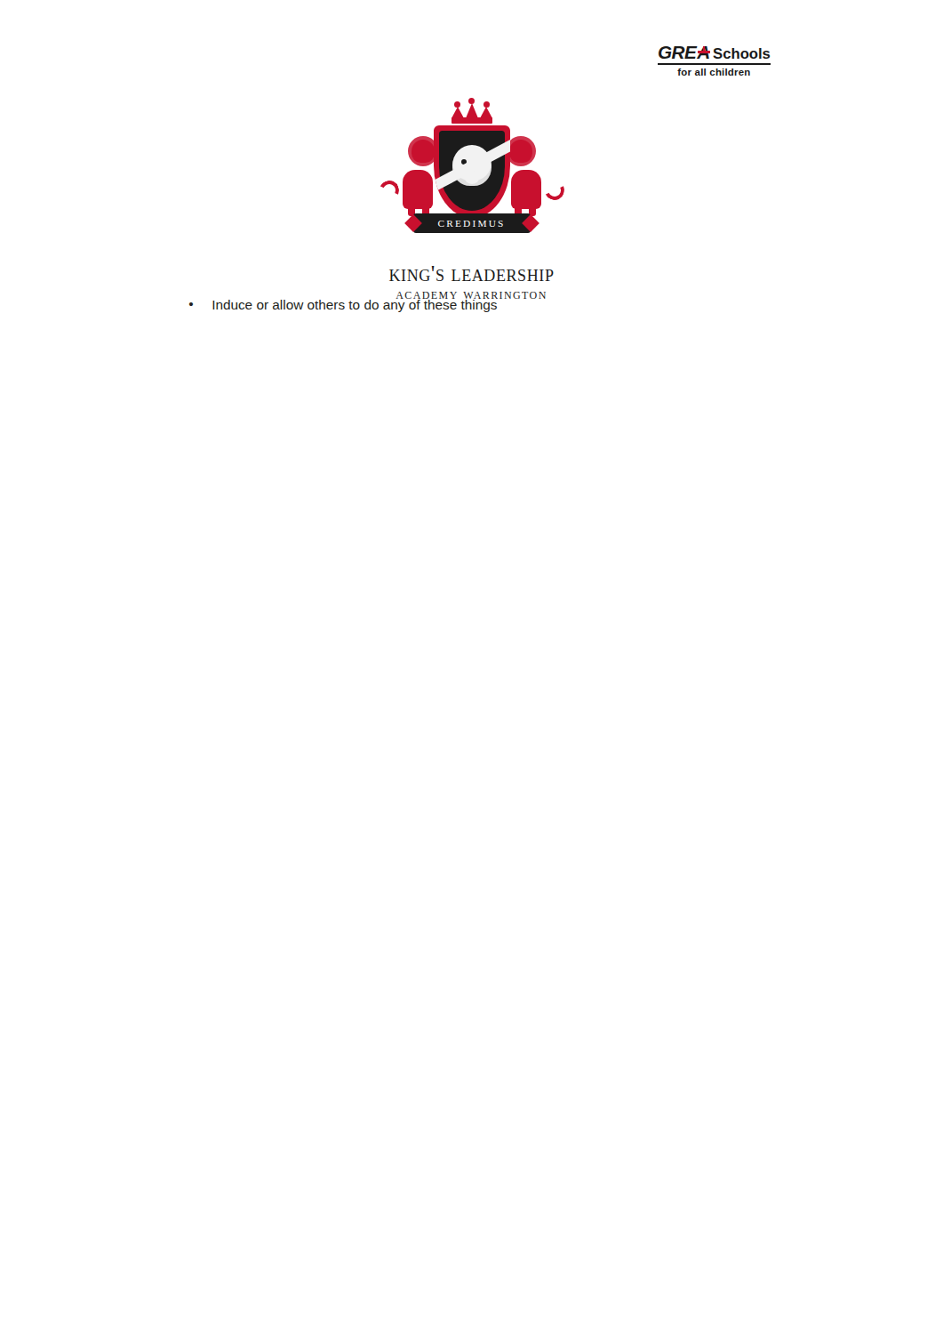GRE ASchools
for all children
Credimus
King's Leadership
Academy Warrington
Induce or allow others to do any of these things